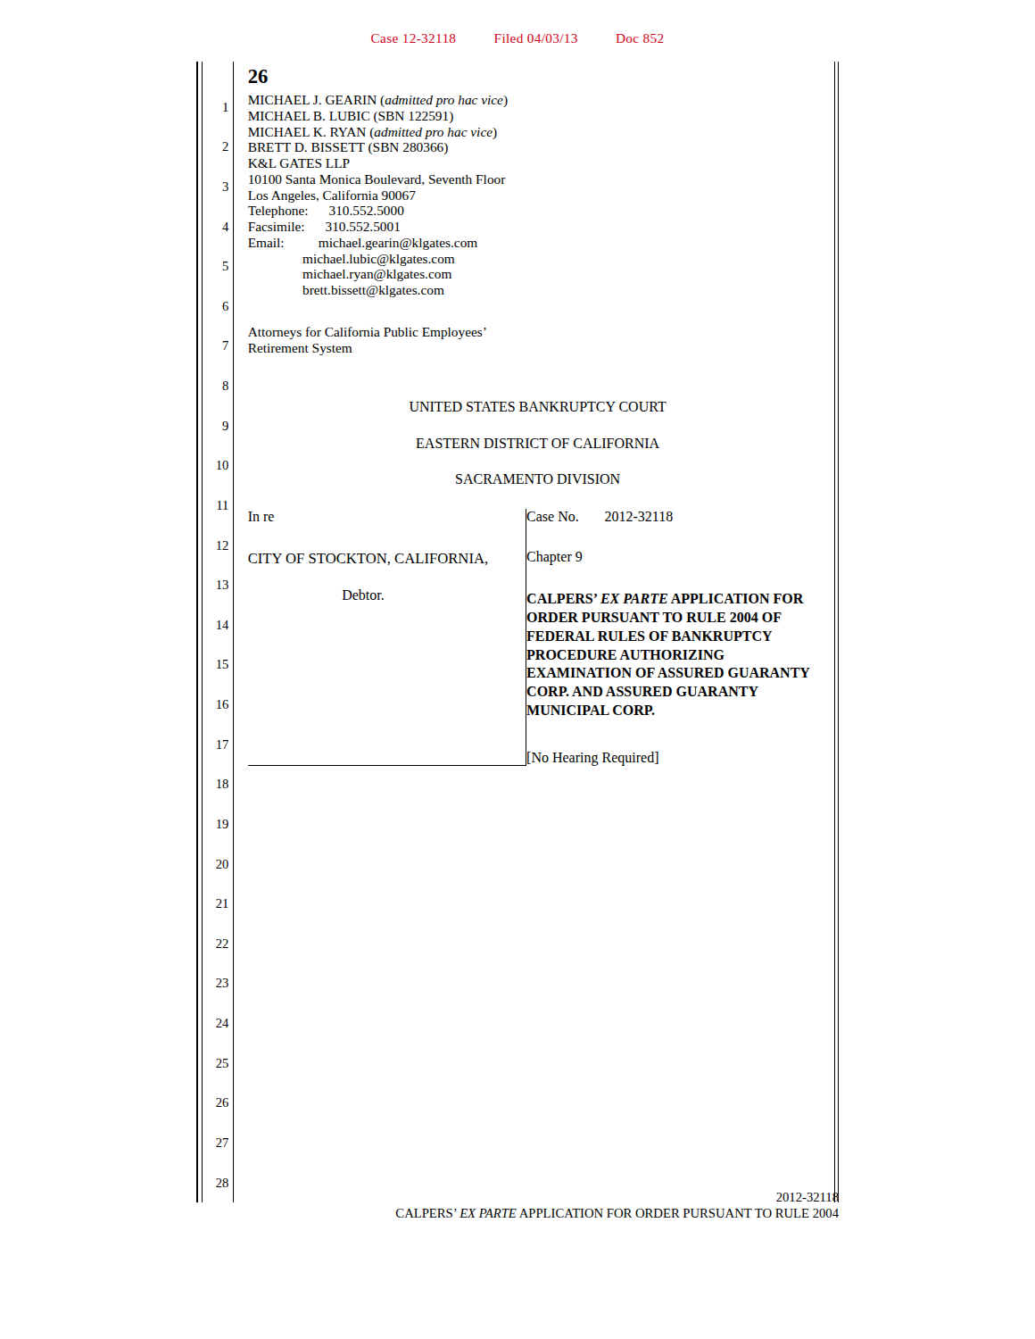Case 12-32118 Filed 04/03/13 Doc 852
1
2
3
4
5
6
7
8
9
10
11
12
13
14
15
16
17
18
19
20
21
22
23
24
25
26
27
28
26
MICHAEL J. GEARIN (admitted pro hac vice) MICHAEL B. LUBIC (SBN 122591) MICHAEL K. RYAN (admitted pro hac vice) BRETT D. BISSETT (SBN 280366) K&L GATES LLP 10100 Santa Monica Boulevard, Seventh Floor Los Angeles, California 90067 Telephone: 310.552.5000 Facsimile: 310.552.5001 Email: michael.gearin@klgates.com michael.lubic@klgates.com michael.ryan@klgates.com brett.bissett@klgates.com
Attorneys for California Public Employees’ Retirement System
UNITED STATES BANKRUPTCY COURT
EASTERN DISTRICT OF CALIFORNIA
SACRAMENTO DIVISION
| In re CITY OF STOCKTON, CALIFORNIA, Debtor. | Case No. 2012-32118 Chapter 9 CALPERS’ EX PARTE APPLICATION FOR ORDER PURSUANT TO RULE 2004 OF FEDERAL RULES OF BANKRUPTCY PROCEDURE AUTHORIZING EXAMINATION OF ASSURED GUARANTY CORP. AND ASSURED GUARANTY MUNICIPAL CORP. [No Hearing Required] |
2012-32118
CALPERS’ EX PARTE APPLICATION FOR ORDER PURSUANT TO RULE 2004